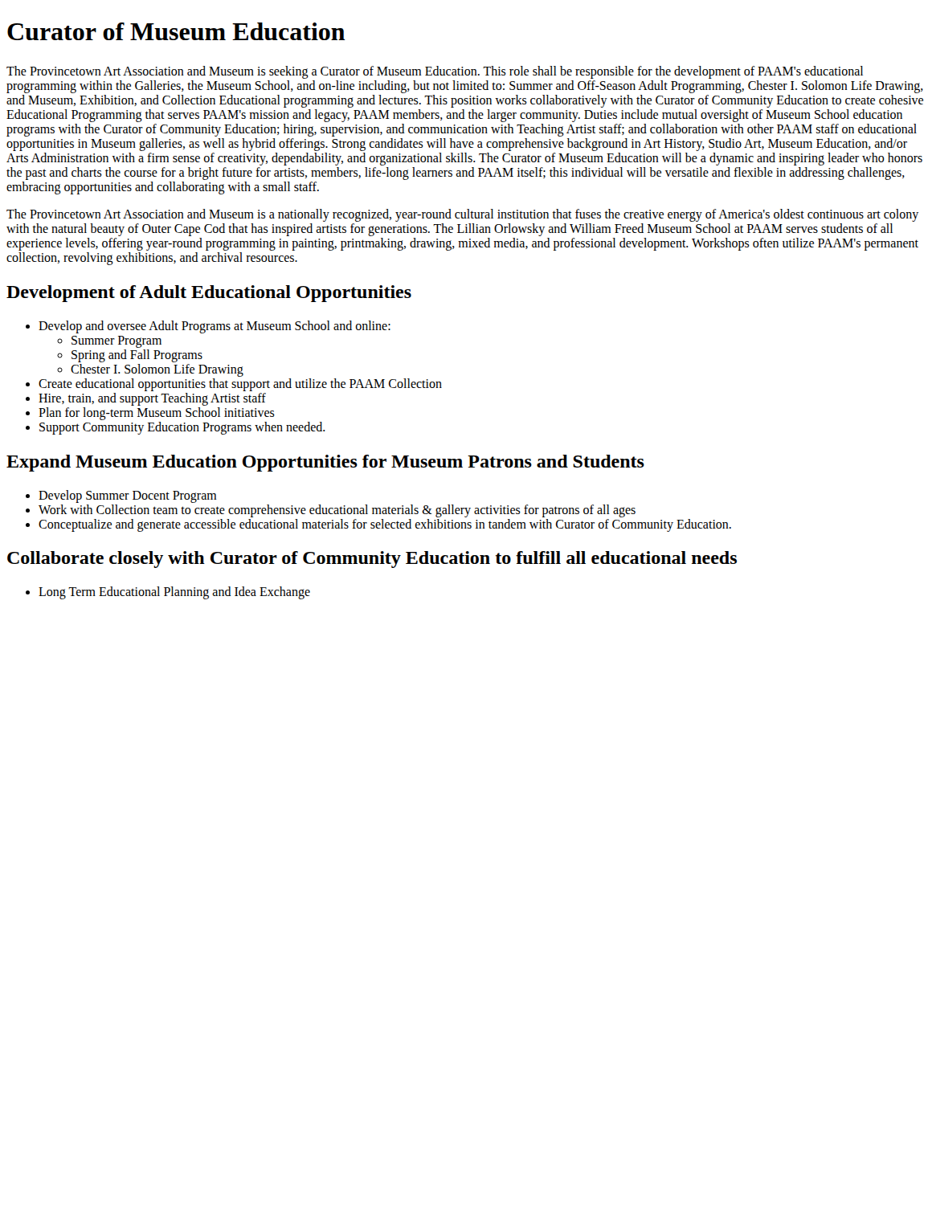Curator of Museum Education
The Provincetown Art Association and Museum is seeking a Curator of Museum Education. This role shall be responsible for the development of PAAM's educational programming within the Galleries, the Museum School, and on-line including, but not limited to: Summer and Off-Season Adult Programming, Chester I. Solomon Life Drawing, and Museum, Exhibition, and Collection Educational programming and lectures. This position works collaboratively with the Curator of Community Education to create cohesive Educational Programming that serves PAAM's mission and legacy, PAAM members, and the larger community. Duties include mutual oversight of Museum School education programs with the Curator of Community Education; hiring, supervision, and communication with Teaching Artist staff; and collaboration with other PAAM staff on educational opportunities in Museum galleries, as well as hybrid offerings. Strong candidates will have a comprehensive background in Art History, Studio Art, Museum Education, and/or Arts Administration with a firm sense of creativity, dependability, and organizational skills. The Curator of Museum Education will be a dynamic and inspiring leader who honors the past and charts the course for a bright future for artists, members, life-long learners and PAAM itself; this individual will be versatile and flexible in addressing challenges, embracing opportunities and collaborating with a small staff.
The Provincetown Art Association and Museum is a nationally recognized, year-round cultural institution that fuses the creative energy of America's oldest continuous art colony with the natural beauty of Outer Cape Cod that has inspired artists for generations. The Lillian Orlowsky and William Freed Museum School at PAAM serves students of all experience levels, offering year-round programming in painting, printmaking, drawing, mixed media, and professional development. Workshops often utilize PAAM's permanent collection, revolving exhibitions, and archival resources.
Development of Adult Educational Opportunities
Develop and oversee Adult Programs at Museum School and online:
Summer Program
Spring and Fall Programs
Chester I. Solomon Life Drawing
Create educational opportunities that support and utilize the PAAM Collection
Hire, train, and support Teaching Artist staff
Plan for long-term Museum School initiatives
Support Community Education Programs when needed.
Expand Museum Education Opportunities for Museum Patrons and Students
Develop Summer Docent Program
Work with Collection team to create comprehensive educational materials & gallery activities for patrons of all ages
Conceptualize and generate accessible educational materials for selected exhibitions in tandem with Curator of Community Education.
Collaborate closely with Curator of Community Education to fulfill all educational needs
Long Term Educational Planning and Idea Exchange